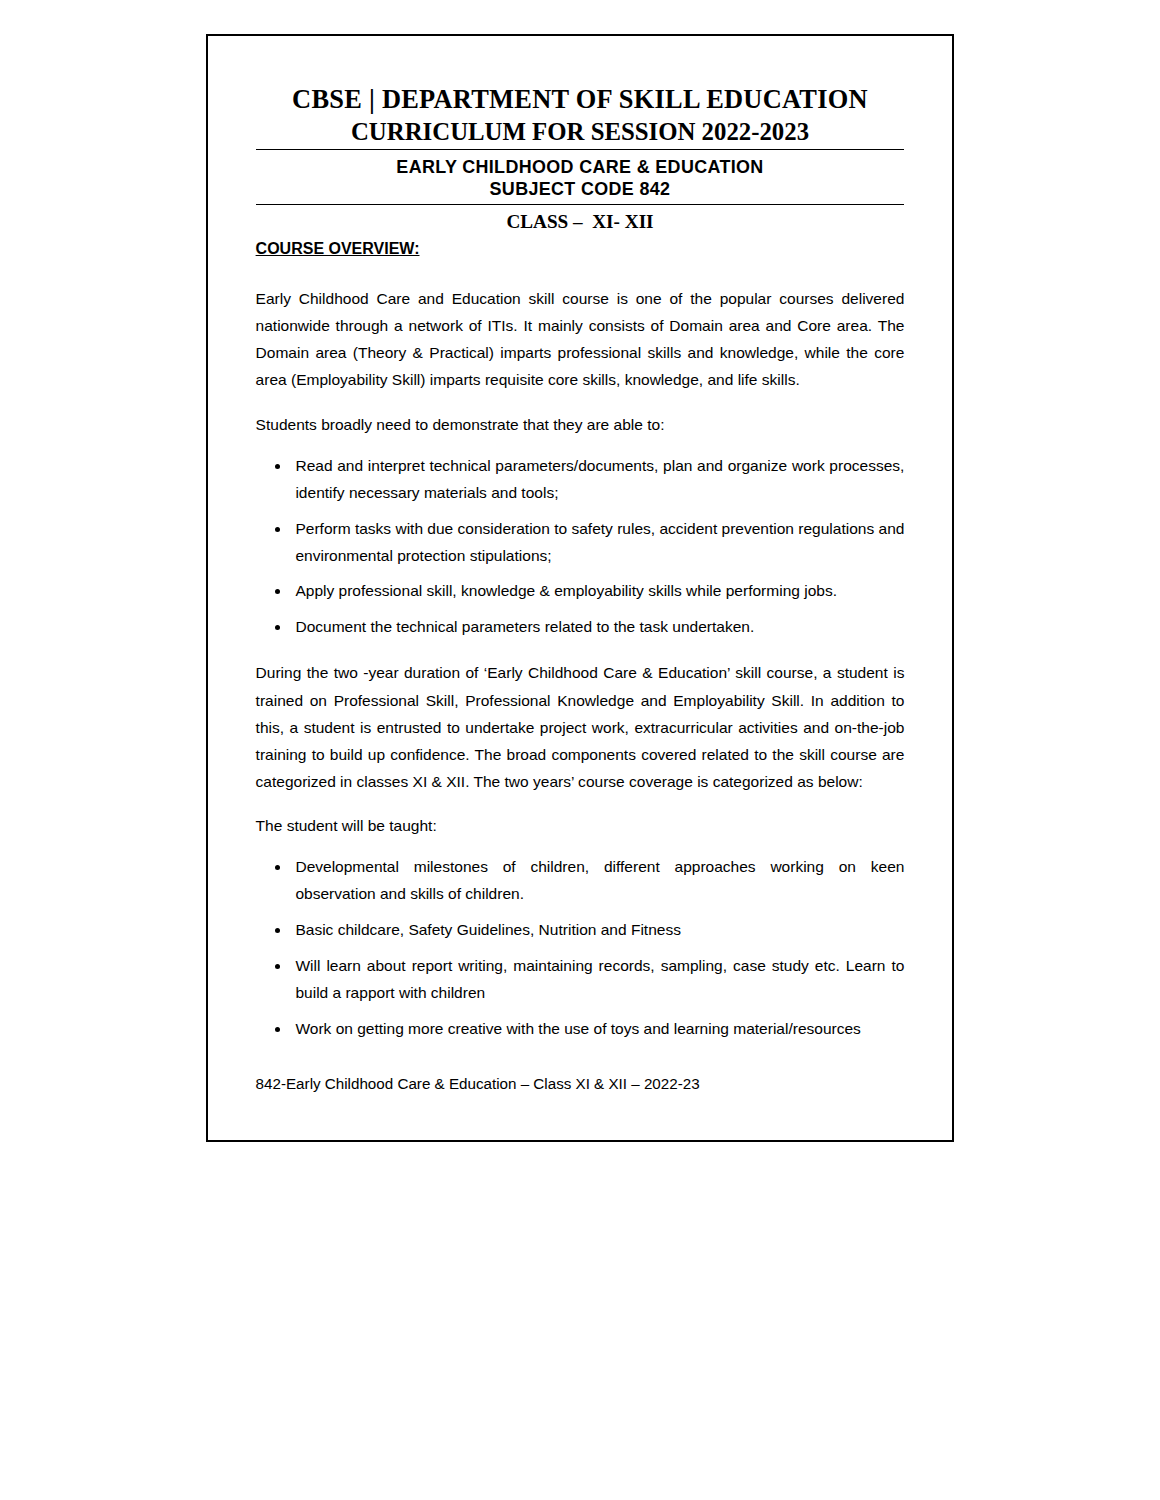CBSE | DEPARTMENT OF SKILL EDUCATION
CURRICULUM FOR SESSION 2022-2023
EARLY CHILDHOOD CARE & EDUCATION
SUBJECT CODE 842
CLASS – XI- XII
COURSE OVERVIEW:
Early Childhood Care and Education skill course is one of the popular courses delivered nationwide through a network of ITIs. It mainly consists of Domain area and Core area. The Domain area (Theory & Practical) imparts professional skills and knowledge, while the core area (Employability Skill) imparts requisite core skills, knowledge, and life skills.
Students broadly need to demonstrate that they are able to:
Read and interpret technical parameters/documents, plan and organize work processes, identify necessary materials and tools;
Perform tasks with due consideration to safety rules, accident prevention regulations and environmental protection stipulations;
Apply professional skill, knowledge & employability skills while performing jobs.
Document the technical parameters related to the task undertaken.
During the two -year duration of ‘Early Childhood Care & Education’ skill course, a student is trained on Professional Skill, Professional Knowledge and Employability Skill. In addition to this, a student is entrusted to undertake project work, extracurricular activities and on-the-job training to build up confidence. The broad components covered related to the skill course are categorized in classes XI & XII. The two years’ course coverage is categorized as below:
The student will be taught:
Developmental milestones of children, different approaches working on keen observation and skills of children.
Basic childcare, Safety Guidelines, Nutrition and Fitness
Will learn about report writing, maintaining records, sampling, case study etc. Learn to build a rapport with children
Work on getting more creative with the use of toys and learning material/resources
842-Early Childhood Care & Education – Class XI & XII – 2022-23